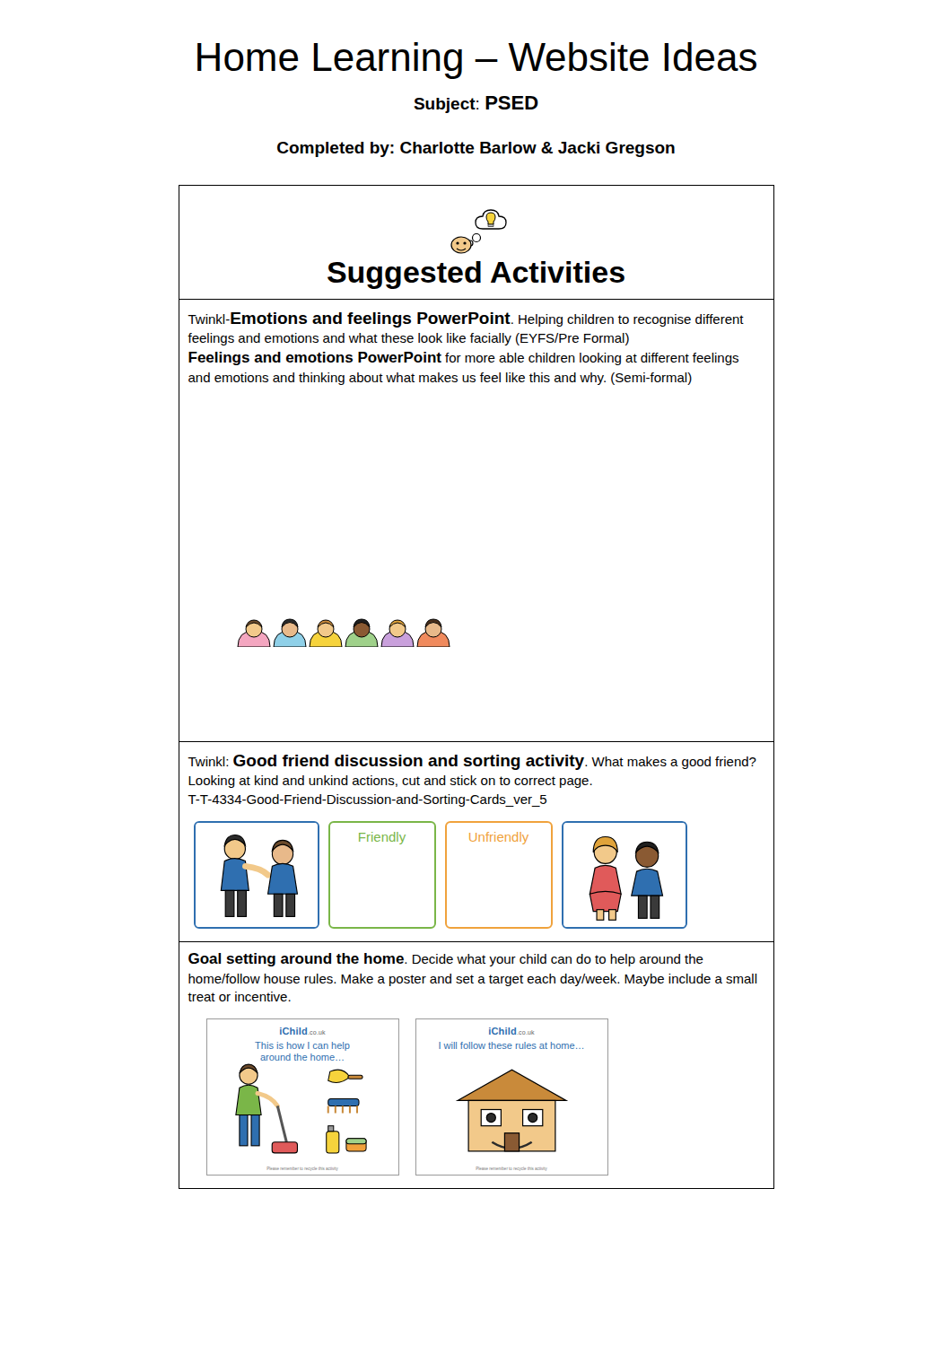Home Learning – Website Ideas
Subject: PSED
Completed by: Charlotte Barlow & Jacki Gregson
| Suggested Activities |
| Twinkl- Emotions and feelings PowerPoint . Helping children to recognise different feelings and emotions and what these look like facially (EYFS/Pre Formal) Feelings and emotions PowerPoint for more able children looking at different feelings and emotions and thinking about what makes us feel like this and why. (Semi-formal) |
| Twinkl: Good friend discussion and sorting activity . What makes a good friend? Looking at kind and unkind actions, cut and stick on to correct page. T-T-4334-Good-Friend-Discussion-and-Sorting-Cards_ver_5 Friendly Unfriendly |
| Goal setting around the home . Decide what your child can do to help around the home/follow house rules. Make a poster and set a target each day/week. Maybe include a small treat or incentive. iChild .co.uk This is how I can help around the home… Please remember to recycle this activity iChild .co.uk I will follow these rules at home… Please remember to recycle this activity |